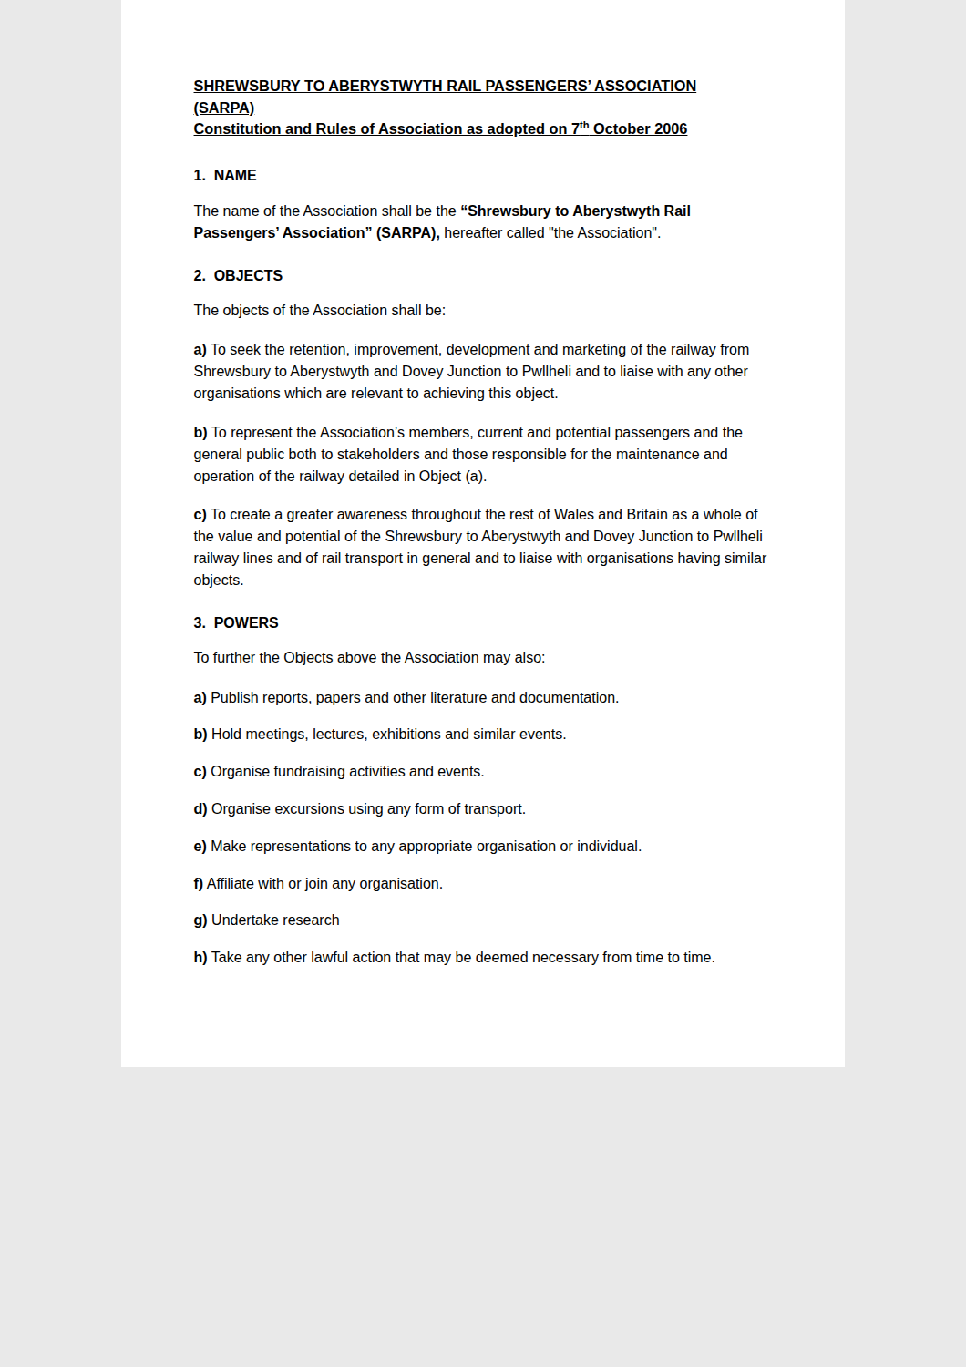SHREWSBURY TO ABERYSTWYTH RAIL PASSENGERS’ ASSOCIATION
(SARPA)
Constitution and Rules of Association as adopted on 7th October 2006
1. NAME
The name of the Association shall be the “Shrewsbury to Aberystwyth Rail Passengers’ Association” (SARPA), hereafter called "the Association".
2. OBJECTS
The objects of the Association shall be:
a) To seek the retention, improvement, development and marketing of the railway from Shrewsbury to Aberystwyth and Dovey Junction to Pwllheli and to liaise with any other organisations which are relevant to achieving this object.
b) To represent the Association’s members, current and potential passengers and the general public both to stakeholders and those responsible for the maintenance and operation of the railway detailed in Object (a).
c) To create a greater awareness throughout the rest of Wales and Britain as a whole of the value and potential of the Shrewsbury to Aberystwyth and Dovey Junction to Pwllheli railway lines and of rail transport in general and to liaise with organisations having similar objects.
3. POWERS
To further the Objects above the Association may also:
a) Publish reports, papers and other literature and documentation.
b) Hold meetings, lectures, exhibitions and similar events.
c) Organise fundraising activities and events.
d) Organise excursions using any form of transport.
e) Make representations to any appropriate organisation or individual.
f) Affiliate with or join any organisation.
g) Undertake research
h) Take any other lawful action that may be deemed necessary from time to time.